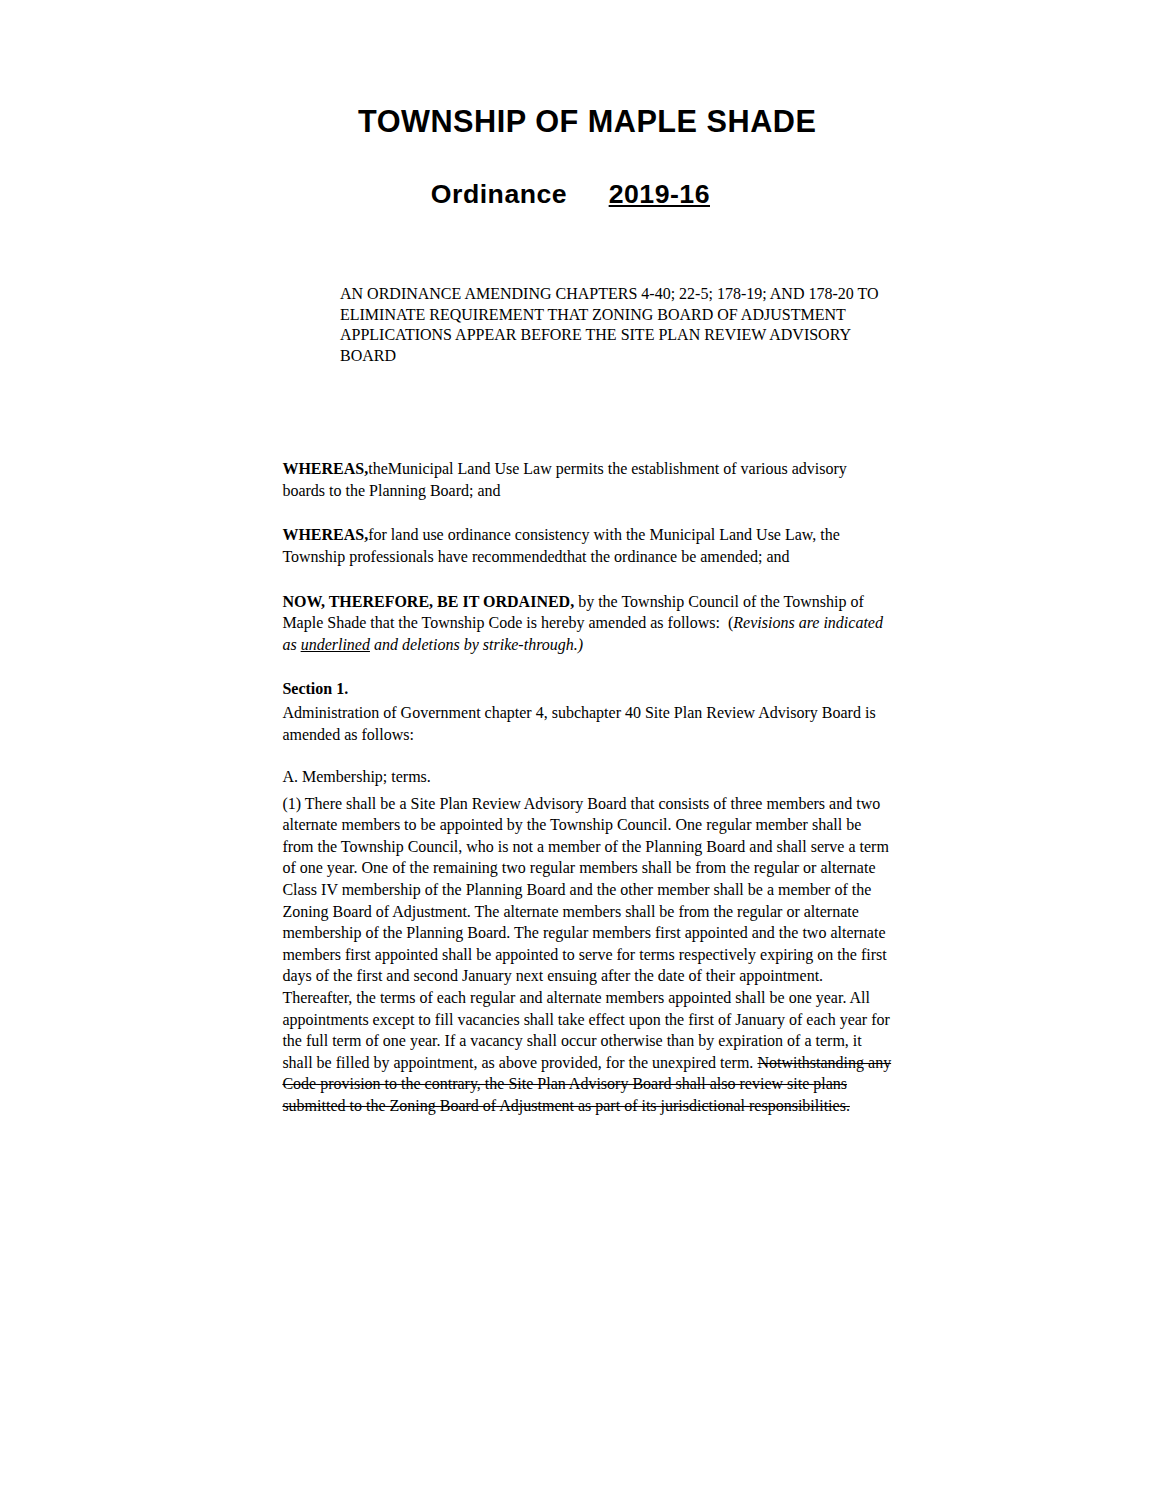TOWNSHIP OF MAPLE SHADE
Ordinance 2019-16
An Ordinance Amending Chapters 4-40; 22-5; 178-19; and 178-20 to Eliminate Requirement that Zoning Board of Adjustment Applications Appear Before the Site Plan Review Advisory Board
WHEREAS, theMunicipal Land Use Law permits the establishment of various advisory boards to the Planning Board; and
WHEREAS, for land use ordinance consistency with the Municipal Land Use Law, the Township professionals have recommendedthat the ordinance be amended; and
NOW, THEREFORE, BE IT ORDAINED, by the Township Council of the Township of Maple Shade that the Township Code is hereby amended as follows: (Revisions are indicated as underlined and deletions by strike-through.)
Section 1.
Administration of Government chapter 4, subchapter 40 Site Plan Review Advisory Board is amended as follows:
A. Membership; terms.
(1) There shall be a Site Plan Review Advisory Board that consists of three members and two alternate members to be appointed by the Township Council. One regular member shall be from the Township Council, who is not a member of the Planning Board and shall serve a term of one year. One of the remaining two regular members shall be from the regular or alternate Class IV membership of the Planning Board and the other member shall be a member of the Zoning Board of Adjustment. The alternate members shall be from the regular or alternate membership of the Planning Board. The regular members first appointed and the two alternate members first appointed shall be appointed to serve for terms respectively expiring on the first days of the first and second January next ensuing after the date of their appointment. Thereafter, the terms of each regular and alternate members appointed shall be one year. All appointments except to fill vacancies shall take effect upon the first of January of each year for the full term of one year. If a vacancy shall occur otherwise than by expiration of a term, it shall be filled by appointment, as above provided, for the unexpired term. Notwithstanding any Code provision to the contrary, the Site Plan Advisory Board shall also review site plans submitted to the Zoning Board of Adjustment as part of its jurisdictional responsibilities.